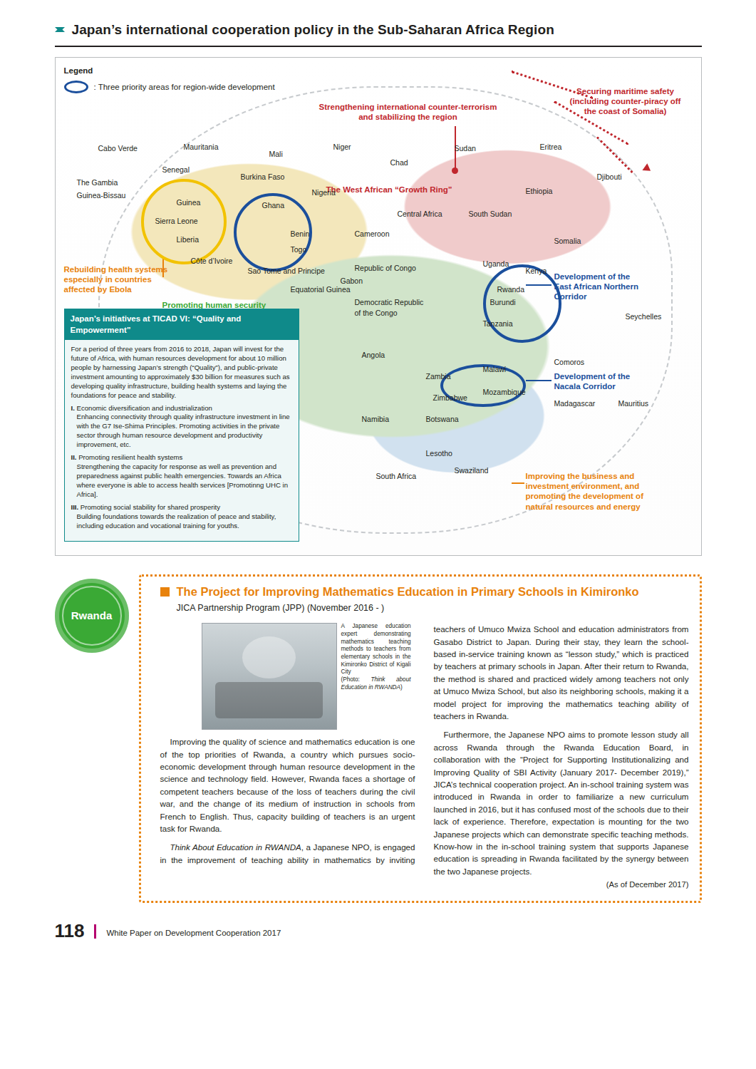Japan’s international cooperation policy in the Sub-Saharan Africa Region
Legend
: Three priority areas for region-wide development
Securing maritime safety
(including counter-piracy off
the coast of Somalia)
Strengthening international counter-terrorism
and stabilizing the region
The West African “Growth Ring”
Rebuilding health systems
especially in countries
affected by Ebola
Promoting human security
Development of the
East African Northern
Corridor
Development of the
Nacala Corridor
Improving the business and
investment environment, and
promoting the development of
natural resources and energy
Cabo Verde
Mauritania
Mali
Niger
Chad
Sudan
Eritrea
Senegal
The Gambia
Guinea-Bissau
Burkina Faso
Nigeria
Ethiopia
Djibouti
Guinea
Ghana
Sierra Leone
Central Africa
South Sudan
Liberia
Benin
Cameroon
Togo
Somalia
Côte d’Ivoire
Sao Tome and Principe
Republic of Congo
Gabon
Uganda
Kenya
Equatorial Guinea
Rwanda
Burundi
Democratic Republic
of the Congo
Tanzania
Seychelles
Angola
Comoros
Zambia
Malawi
Zimbabwe
Mozambique
Madagascar
Mauritius
Namibia
Botswana
Lesotho
Swaziland
South Africa
Japan’s initiatives at TICAD VI: “Quality and Empowerment”
For a period of three years from 2016 to 2018, Japan will invest for the future of Africa, with human resources development for about 10 million people by harnessing Japan’s strength (“Quality”), and public-private investment amounting to approximately $30 billion for measures such as developing quality infrastructure, building health systems and laying the foundations for peace and stability.
I. Economic diversification and industrialization
Enhancing connectivity through quality infrastructure investment in line with the G7 Ise-Shima Principles. Promoting activities in the private sector through human resource development and productivity improvement, etc.
II. Promoting resilient health systems
Strengthening the capacity for response as well as prevention and preparedness against public health emergencies. Towards an Africa where everyone is able to access health services [Promotinng UHC in Africa].
III. Promoting social stability for shared prosperity
Building foundations towards the realization of peace and stability, including education and vocational training for youths.
Rwanda
The Project for Improving Mathematics Education in Primary Schools in Kimironko
JICA Partnership Program (JPP) (November 2016 - )
A Japanese education expert demonstrating mathematics teaching methods to teachers from elementary schools in the Kimironko District of Kigali City
(Photo: Think about Education in RWANDA)
Improving the quality of science and mathematics education is one of the top priorities of Rwanda, a country which pursues socio-economic development through human resource development in the science and technology field. However, Rwanda faces a shortage of competent teachers because of the loss of teachers during the civil war, and the change of its medium of instruction in schools from French to English. Thus, capacity building of teachers is an urgent task for Rwanda.
Think About Education in RWANDA, a Japanese NPO, is engaged in the improvement of teaching ability in mathematics by inviting teachers of Umuco Mwiza School and education administrators from Gasabo District to Japan. During their stay, they learn the school-based in-service training known as “lesson study,” which is practiced by teachers at primary schools in Japan. After their return to Rwanda, the method is shared and practiced widely among teachers not only at Umuco Mwiza School, but also its neighboring schools, making it a model project for improving the mathematics teaching ability of teachers in Rwanda.
Furthermore, the Japanese NPO aims to promote lesson study all across Rwanda through the Rwanda Education Board, in collaboration with the “Project for Supporting Institutionalizing and Improving Quality of SBI Activity (January 2017- December 2019),” JICA’s technical cooperation project. An in-school training system was introduced in Rwanda in order to familiarize a new curriculum launched in 2016, but it has confused most of the schools due to their lack of experience. Therefore, expectation is mounting for the two Japanese projects which can demonstrate specific teaching methods. Know-how in the in-school training system that supports Japanese education is spreading in Rwanda facilitated by the synergy between the two Japanese projects.
(As of December 2017)
118 White Paper on Development Cooperation 2017